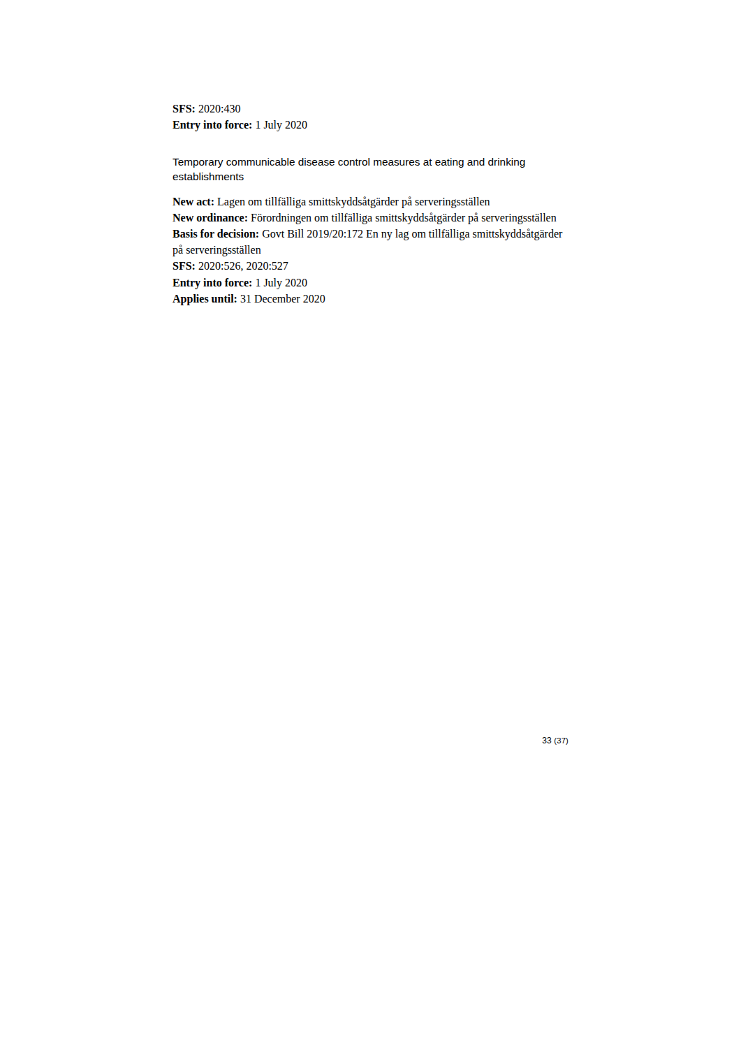SFS: 2020:430
Entry into force: 1 July 2020
Temporary communicable disease control measures at eating and drinking establishments
New act: Lagen om tillfälliga smittskyddsåtgärder på serveringsställen
New ordinance: Förordningen om tillfälliga smittskyddsåtgärder på serveringsställen
Basis for decision: Govt Bill 2019/20:172 En ny lag om tillfälliga smittskyddsåtgärder på serveringsställen
SFS: 2020:526, 2020:527
Entry into force: 1 July 2020
Applies until: 31 December 2020
33 (37)